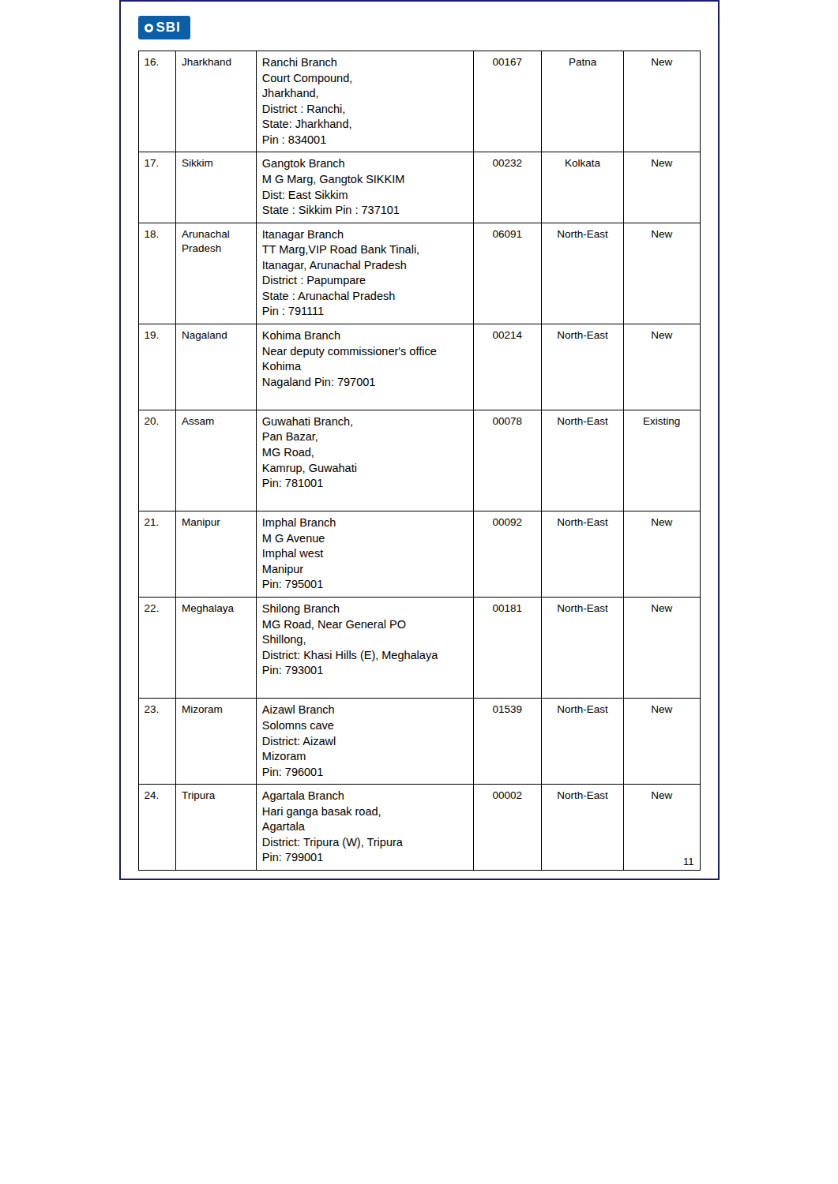SBI
| 16. | Jharkhand | Ranchi Branch Court Compound, Jharkhand, District : Ranchi, State: Jharkhand, Pin : 834001 | 00167 | Patna | New |
| 17. | Sikkim | Gangtok Branch M G Marg, Gangtok SIKKIM Dist: East Sikkim State : Sikkim Pin : 737101 | 00232 | Kolkata | New |
| 18. | Arunachal Pradesh | Itanagar Branch TT Marg,VIP Road Bank Tinali, Itanagar, Arunachal Pradesh District : Papumpare State : Arunachal Pradesh Pin : 791111 | 06091 | North-East | New |
| 19. | Nagaland | Kohima Branch Near deputy commissioner's office Kohima Nagaland Pin: 797001 | 00214 | North-East | New |
| 20. | Assam | Guwahati Branch, Pan Bazar, MG Road, Kamrup, Guwahati Pin: 781001 | 00078 | North-East | Existing |
| 21. | Manipur | Imphal Branch M G Avenue Imphal west Manipur Pin: 795001 | 00092 | North-East | New |
| 22. | Meghalaya | Shilong Branch MG Road, Near General PO Shillong, District: Khasi Hills (E), Meghalaya Pin: 793001 | 00181 | North-East | New |
| 23. | Mizoram | Aizawl Branch Solomns cave District: Aizawl Mizoram Pin: 796001 | 01539 | North-East | New |
| 24. | Tripura | Agartala Branch Hari ganga basak road, Agartala District: Tripura (W), Tripura Pin: 799001 | 00002 | North-East | New |
11